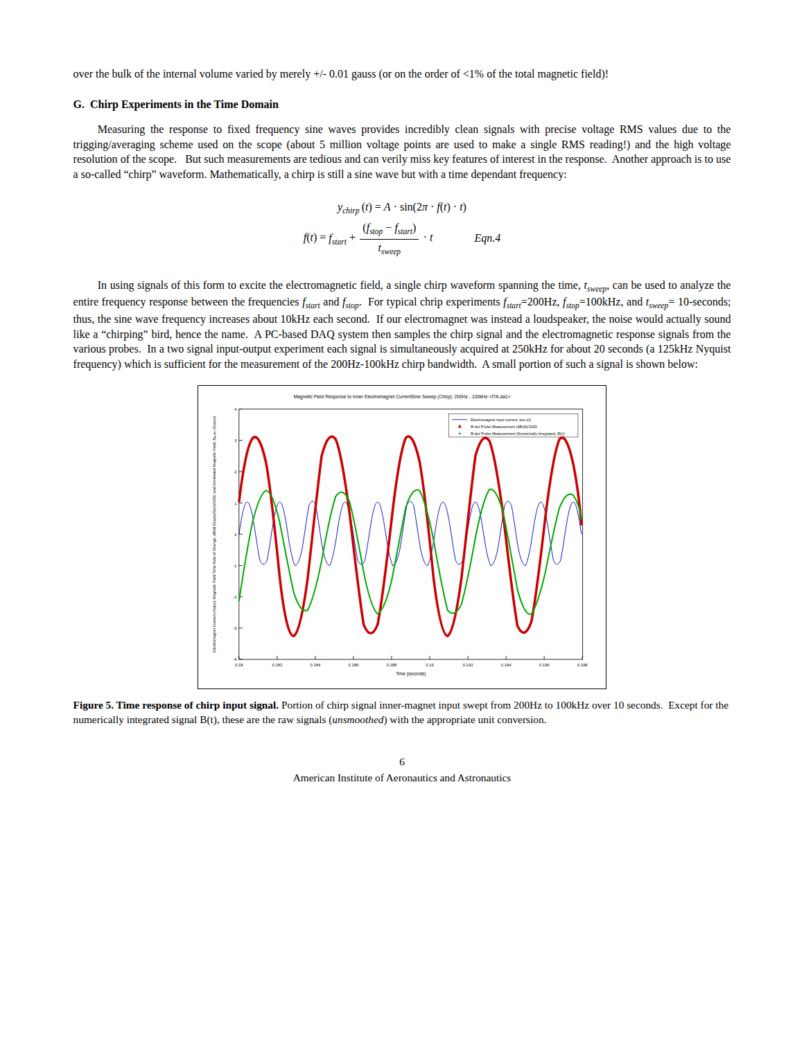over the bulk of the internal volume varied by merely +/- 0.01 gauss (or on the order of <1% of the total magnetic field)!
G. Chirp Experiments in the Time Domain
Measuring the response to fixed frequency sine waves provides incredibly clean signals with precise voltage RMS values due to the trigging/averaging scheme used on the scope (about 5 million voltage points are used to make a single RMS reading!) and the high voltage resolution of the scope. But such measurements are tedious and can verily miss key features of interest in the response. Another approach is to use a so-called “chirp” waveform. Mathematically, a chirp is still a sine wave but with a time dependant frequency:
ychirp (t) = A · sin(2π · f(t) · t) f(t) = fstart + (fstop − fstart) tsweep · t Eqn.4
In using signals of this form to excite the electromagnetic field, a single chirp waveform spanning the time, tsweep, can be used to analyze the entire frequency response between the frequencies fstart and fstop. For typical chrip experiments fstart=200Hz, fstop=100kHz, and tsweep= 10-seconds; thus, the sine wave frequency increases about 10kHz each second. If our electromagnet was instead a loudspeaker, the noise would actually sound like a “chirping” bird, hence the name. A PC-based DAQ system then samples the chirp signal and the electromagnetic response signals from the various probes. In a two signal input-output experiment each signal is simultaneously acquired at 250kHz for about 20 seconds (a 125kHz Nyquist frequency) which is sufficient for the measurement of the 200Hz-100kHz chirp bandwidth. A small portion of such a signal is shown below:
Magnetic Field Response to Inner Electromagnet CurrentSine Sweep (Chirp): 200Hz - 100kHz <f7A.da1> 4 3 2 1 0 -1 -2 -3 -4 0.18 0.182 0.184 0.186 0.188 0.19 0.192 0.194 0.196 0.198 Time (seconds) Electromagnet Current (Amps); Magnetic Field Time Rate of Change, dB/dt (Gauss/Sec)/1000; and Generated Magnetic Field, Bprobe (Gauss) Electromagnet input current, IEM-0(t) B-dot Probe Measurement (dB/dt)/1000 B-dot Probe Measurement (Numerically Integrated, B(t))
Figure 5. Time response of chirp input signal. Portion of chirp signal inner-magnet input swept from 200Hz to 100kHz over 10 seconds. Except for the numerically integrated signal B(t), these are the raw signals (unsmoothed) with the appropriate unit conversion.
6 American Institute of Aeronautics and Astronautics